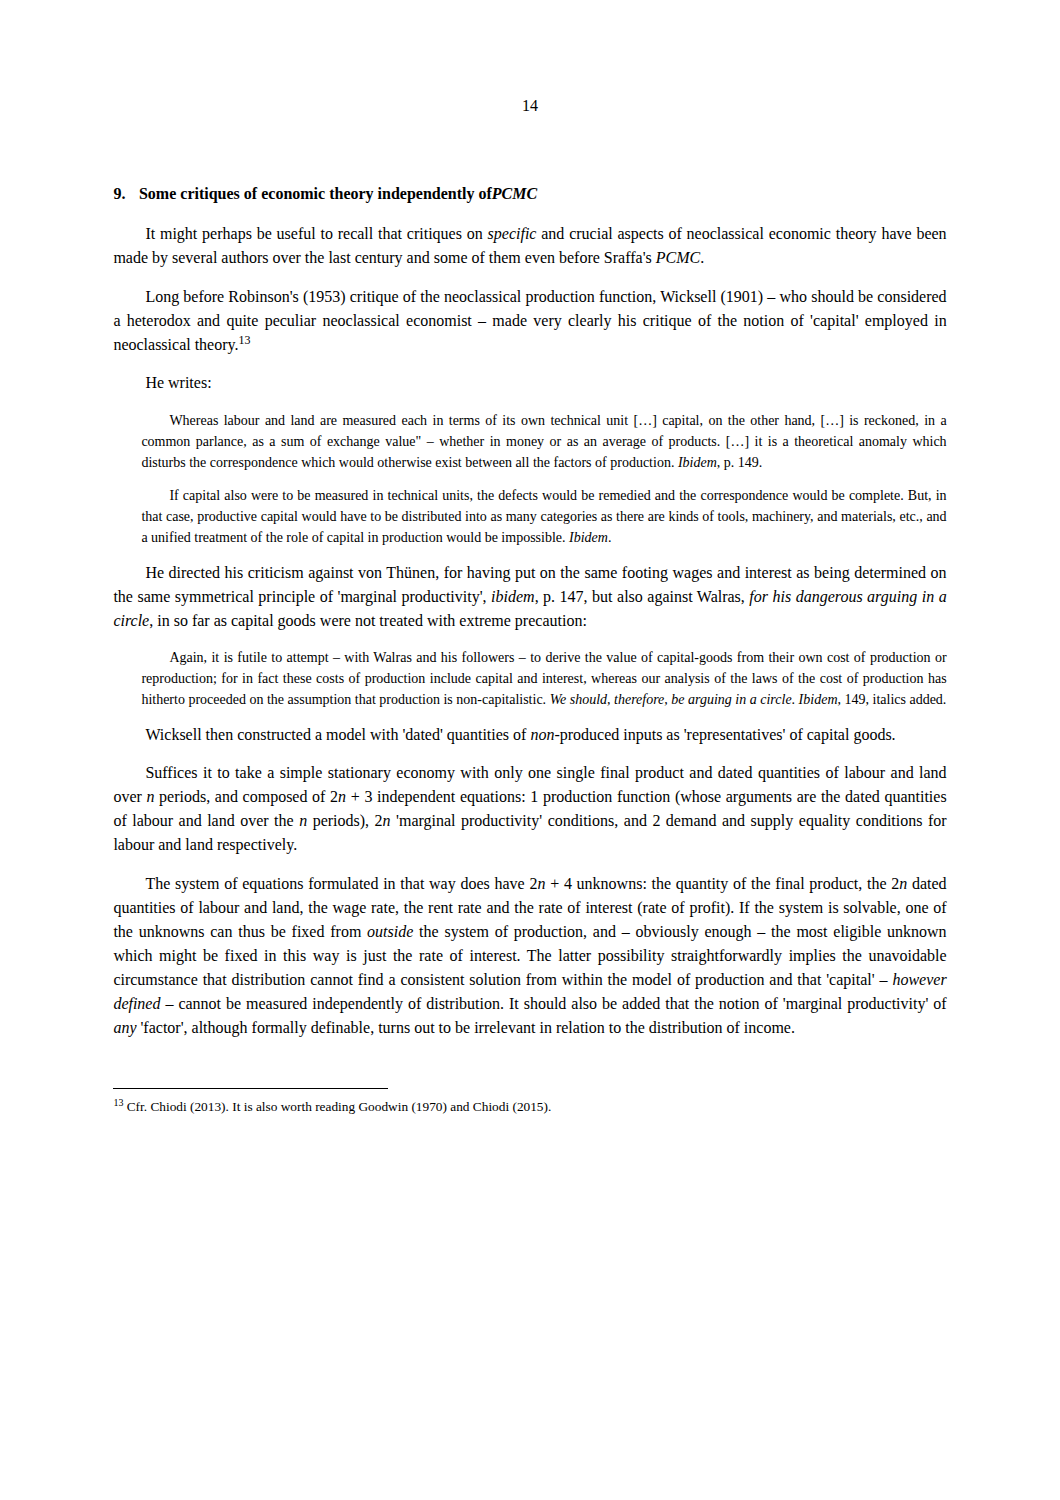14
9. Some critiques of economic theory independently ofPCMC
It might perhaps be useful to recall that critiques on specific and crucial aspects of neoclassical economic theory have been made by several authors over the last century and some of them even before Sraffa's PCMC.
Long before Robinson's (1953) critique of the neoclassical production function, Wicksell (1901) – who should be considered a heterodox and quite peculiar neoclassical economist – made very clearly his critique of the notion of 'capital' employed in neoclassical theory.13
He writes:
Whereas labour and land are measured each in terms of its own technical unit […] capital, on the other hand, […] is reckoned, in a common parlance, as a sum of exchange value" – whether in money or as an average of products. […] it is a theoretical anomaly which disturbs the correspondence which would otherwise exist between all the factors of production. Ibidem, p. 149.
If capital also were to be measured in technical units, the defects would be remedied and the correspondence would be complete. But, in that case, productive capital would have to be distributed into as many categories as there are kinds of tools, machinery, and materials, etc., and a unified treatment of the role of capital in production would be impossible. Ibidem.
He directed his criticism against von Thünen, for having put on the same footing wages and interest as being determined on the same symmetrical principle of 'marginal productivity', ibidem, p. 147, but also against Walras, for his dangerous arguing in a circle, in so far as capital goods were not treated with extreme precaution:
Again, it is futile to attempt – with Walras and his followers – to derive the value of capital-goods from their own cost of production or reproduction; for in fact these costs of production include capital and interest, whereas our analysis of the laws of the cost of production has hitherto proceeded on the assumption that production is non-capitalistic. We should, therefore, be arguing in a circle. Ibidem, 149, italics added.
Wicksell then constructed a model with 'dated' quantities of non-produced inputs as 'representatives' of capital goods.
Suffices it to take a simple stationary economy with only one single final product and dated quantities of labour and land over n periods, and composed of 2n + 3 independent equations: 1 production function (whose arguments are the dated quantities of labour and land over the n periods), 2n 'marginal productivity' conditions, and 2 demand and supply equality conditions for labour and land respectively.
The system of equations formulated in that way does have 2n + 4 unknowns: the quantity of the final product, the 2n dated quantities of labour and land, the wage rate, the rent rate and the rate of interest (rate of profit). If the system is solvable, one of the unknowns can thus be fixed from outside the system of production, and – obviously enough – the most eligible unknown which might be fixed in this way is just the rate of interest. The latter possibility straightforwardly implies the unavoidable circumstance that distribution cannot find a consistent solution from within the model of production and that 'capital' – however defined – cannot be measured independently of distribution. It should also be added that the notion of 'marginal productivity' of any 'factor', although formally definable, turns out to be irrelevant in relation to the distribution of income.
13 Cfr. Chiodi (2013). It is also worth reading Goodwin (1970) and Chiodi (2015).